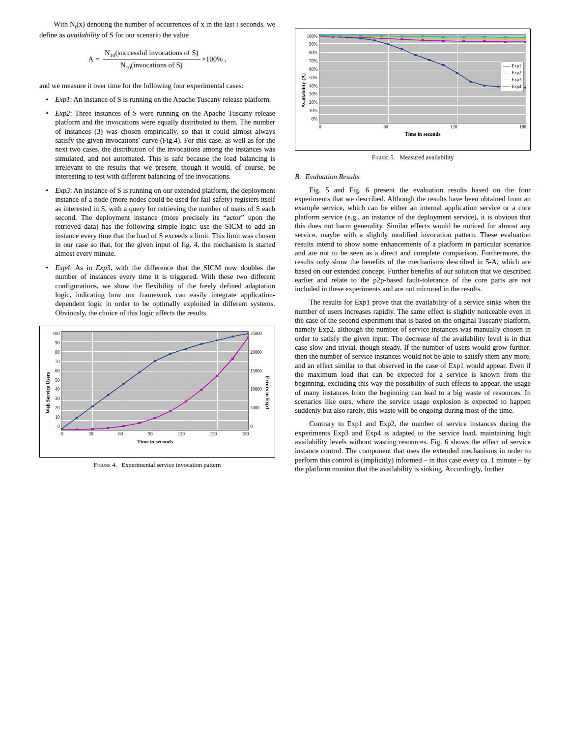With Nt(x) denoting the number of occurrences of x in the last t seconds, we define as availability of S for our scenario the value
A = N10(successful invocations of S) N10(invocations of S)×100% ,
and we measure it over time for the following four experimental cases:
Exp1: An instance of S is running on the Apache Tuscany release platform.
Exp2: Three instances of S were running on the Apache Tuscany release platform and the invocations were equally distributed to them. The number of instances (3) was chosen empirically, so that it could almost always satisfy the given invocations' curve (Fig.4). For this case, as well as for the next two cases, the distribution of the invocations among the instances was simulated, and not automated. This is safe because the load balancing is irrelevant to the results that we present, though it would, of course, be interesting to test with different balancing of the invocations.
Exp3: An instance of S is running on our extended platform, the deployment instance of a node (more nodes could be used for fail-safety) registers itself as interested in S, with a query for retrieving the number of users of S each second. The deployment instance (more precisely its “actor” upon the retrieved data) has the following simple logic: use the SICM to add an instance every time that the load of S exceeds a limit. This limit was chosen in our case so that, for the given input of fig. 4, the mechanism is started almost every minute.
Exp4: As in Exp3, with the difference that the SICM now doubles the number of instances every time it is triggered. With these two different configurations, we show the flexibility of the freely defined adaptation logic, indicating how our framework can easily integrate application-dependent logic in order to be optimally exploited in different systems. Obviously, the choice of this logic affects the results.
Web Service Users
1009080706050403020100
0306090120150180
Time in seconds
2500020000150001000050000
Errors in Exp1
Figure 4. Experimental service invocation pattern
Availability (A)
100% 90% 80% 70% 60% 50% 40% 30% 20% 10% 0%
Exp1
Exp2
Exp3
Exp4
060120180
Time in seconds
Figure 5. Measured availability
B. Evaluation Results
Fig. 5 and Fig. 6 present the evaluation results based on the four experiments that we described. Although the results have been obtained from an example service, which can be either an internal application service or a core platform service (e.g., an instance of the deployment service), it is obvious that this does not harm generality. Similar effects would be noticed for almost any service, maybe with a slightly modified invocation pattern. These evaluation results intend to show some enhancements of a platform in particular scenarios and are not to be seen as a direct and complete comparison. Furthermore, the results only show the benefits of the mechanisms described in 5-A, which are based on our extended concept. Further benefits of our solution that we described earlier and relate to the p2p-based fault-tolerance of the core parts are not included in these experiments and are not mirrored in the results.
The results for Exp1 prove that the availability of a service sinks when the number of users increases rapidly. The same effect is slightly noticeable even in the case of the second experiment that is based on the original Tuscany platform, namely Exp2, although the number of service instances was manually chosen in order to satisfy the given input. The decrease of the availability level is in that case slow and trivial, though steady. If the number of users would grow further, then the number of service instances would not be able to satisfy them any more, and an effect similar to that observed in the case of Exp1 would appear. Even if the maximum load that can be expected for a service is known from the beginning, excluding this way the possibility of such effects to appear, the usage of many instances from the beginning can lead to a big waste of resources. In scenarios like ours, where the service usage explosion is expected to happen suddenly but also rarely, this waste will be ongoing during most of the time.
Contrary to Exp1 and Exp2, the number of service instances during the experiments Exp3 and Exp4 is adapted to the service load, maintaining high availability levels without wasting resources. Fig. 6 shows the effect of service instance control. The component that uses the extended mechanisms in order to perform this control is (implicitly) informed – in this case every ca. 1 minute – by the platform monitor that the availability is sinking. Accordingly, further